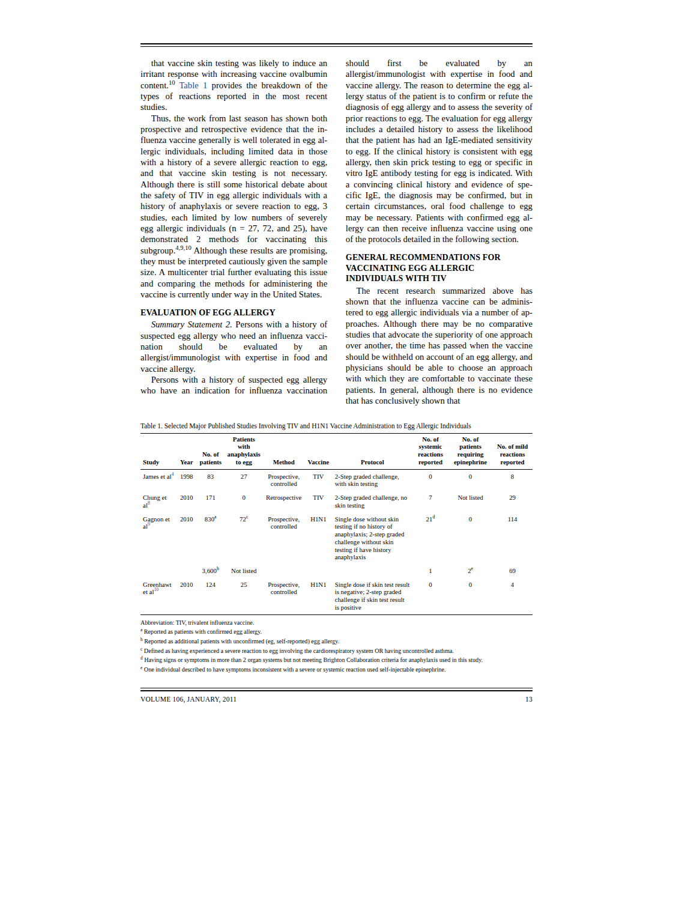that vaccine skin testing was likely to induce an irritant response with increasing vaccine ovalbumin content.10 Table 1 provides the breakdown of the types of reactions reported in the most recent studies.
Thus, the work from last season has shown both prospective and retrospective evidence that the influenza vaccine generally is well tolerated in egg allergic individuals, including limited data in those with a history of a severe allergic reaction to egg, and that vaccine skin testing is not necessary. Although there is still some historical debate about the safety of TIV in egg allergic individuals with a history of anaphylaxis or severe reaction to egg, 3 studies, each limited by low numbers of severely egg allergic individuals (n = 27, 72, and 25), have demonstrated 2 methods for vaccinating this subgroup.4,9,10 Although these results are promising, they must be interpreted cautiously given the sample size. A multicenter trial further evaluating this issue and comparing the methods for administering the vaccine is currently under way in the United States.
EVALUATION OF EGG ALLERGY
Summary Statement 2. Persons with a history of suspected egg allergy who need an influenza vaccination should be evaluated by an allergist/immunologist with expertise in food and vaccine allergy.
Persons with a history of suspected egg allergy who have an indication for influenza vaccination should first be evaluated by an allergist/immunologist with expertise in food and vaccine allergy. The reason to determine the egg allergy status of the patient is to confirm or refute the diagnosis of egg allergy and to assess the severity of prior reactions to egg. The evaluation for egg allergy includes a detailed history to assess the likelihood that the patient has had an IgE-mediated sensitivity to egg. If the clinical history is consistent with egg allergy, then skin prick testing to egg or specific in vitro IgE antibody testing for egg is indicated. With a convincing clinical history and evidence of specific IgE, the diagnosis may be confirmed, but in certain circumstances, oral food challenge to egg may be necessary. Patients with confirmed egg allergy can then receive influenza vaccine using one of the protocols detailed in the following section.
GENERAL RECOMMENDATIONS FOR VACCINATING EGG ALLERGIC INDIVIDUALS WITH TIV
The recent research summarized above has shown that the influenza vaccine can be administered to egg allergic individuals via a number of approaches. Although there may be no comparative studies that advocate the superiority of one approach over another, the time has passed when the vaccine should be withheld on account of an egg allergy, and physicians should be able to choose an approach with which they are comfortable to vaccinate these patients. In general, although there is no evidence that has conclusively shown that
Table 1. Selected Major Published Studies Involving TIV and H1N1 Vaccine Administration to Egg Allergic Individuals
| Study | Year | No. of patients | Patients with anaphylaxis to egg | Method | Vaccine | Protocol | No. of systemic reactions reported | No. of patients requiring epinephrine | No. of mild reactions reported |
| --- | --- | --- | --- | --- | --- | --- | --- | --- | --- |
| James et al 4 | 1998 | 83 | 27 | Prospective, controlled | TIV | 2-Step graded challenge, with skin testing | 0 | 0 | 8 |
| Chung et al 8 | 2010 | 171 | 0 | Retrospective | TIV | 2-Step graded challenge, no skin testing | 7 | Not listed | 29 |
| Gagnon et al 9 | 2010 | 830 a | 72 c | Prospective, controlled | H1N1 | Single dose without skin testing if no history of anaphylaxis; 2-step graded challenge without skin testing if have history anaphylaxis | 21 d | 0 | 114 |
| | | 3,600 b | Not listed | | | | 1 | 2 e | 69 |
| Greenhawt et al 10 | 2010 | 124 | 25 | Prospective, controlled | H1N1 | Single dose if skin test result is negative; 2-step graded challenge if skin test result is positive | 0 | 0 | 4 |
Abbreviation: TIV, trivalent influenza vaccine.
a Reported as patients with confirmed egg allergy.
b Reported as additional patients with unconfirmed (eg, self-reported) egg allergy.
c Defined as having experienced a severe reaction to egg involving the cardiorespiratory system OR having uncontrolled asthma.
d Having signs or symptoms in more than 2 organ systems but not meeting Brighton Collaboration criteria for anaphylaxis used in this study.
e One individual described to have symptoms inconsistent with a severe or systemic reaction used self-injectable epinephrine.
VOLUME 106, JANUARY, 2011 13